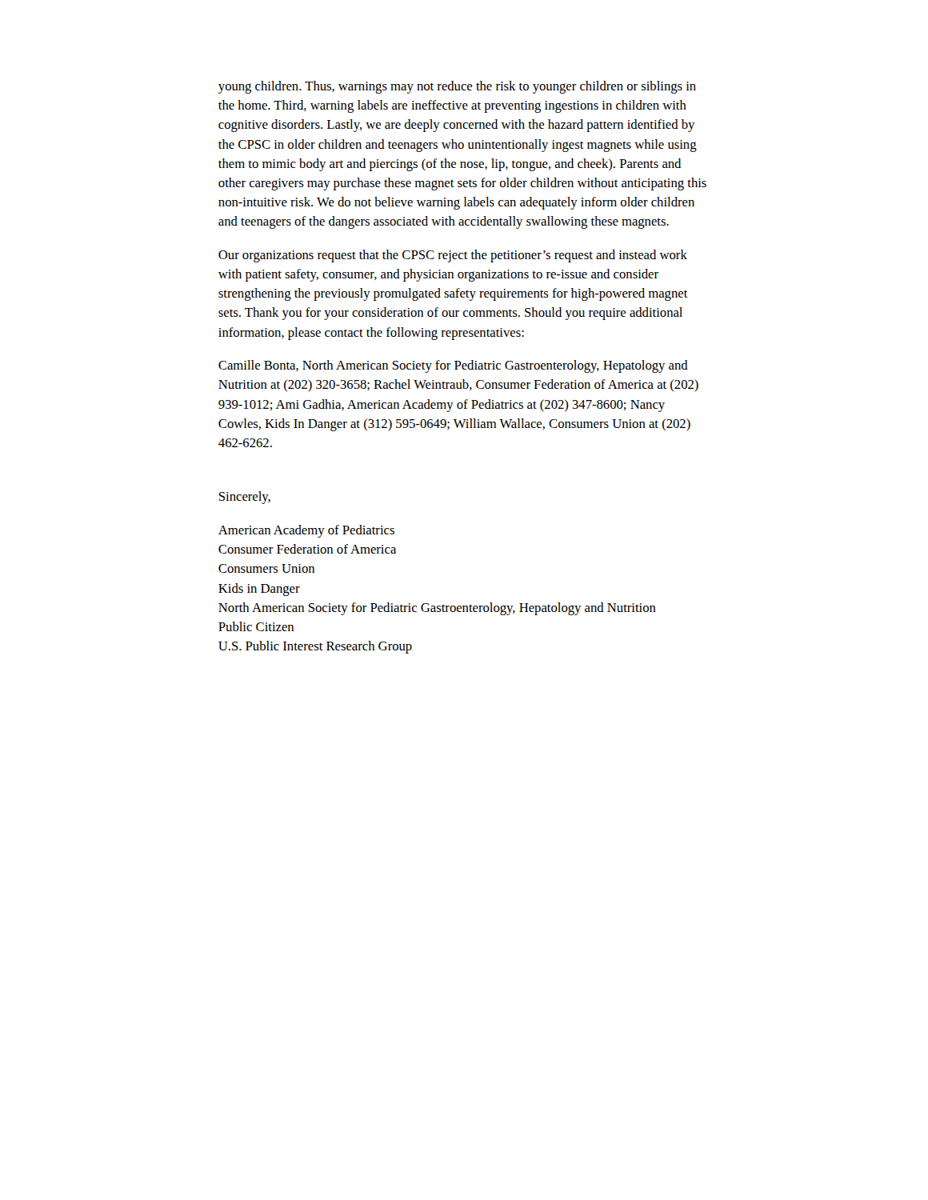young children. Thus, warnings may not reduce the risk to younger children or siblings in the home. Third, warning labels are ineffective at preventing ingestions in children with cognitive disorders. Lastly, we are deeply concerned with the hazard pattern identified by the CPSC in older children and teenagers who unintentionally ingest magnets while using them to mimic body art and piercings (of the nose, lip, tongue, and cheek). Parents and other caregivers may purchase these magnet sets for older children without anticipating this non-intuitive risk. We do not believe warning labels can adequately inform older children and teenagers of the dangers associated with accidentally swallowing these magnets.
Our organizations request that the CPSC reject the petitioner’s request and instead work with patient safety, consumer, and physician organizations to re-issue and consider strengthening the previously promulgated safety requirements for high-powered magnet sets. Thank you for your consideration of our comments. Should you require additional information, please contact the following representatives:
Camille Bonta, North American Society for Pediatric Gastroenterology, Hepatology and Nutrition at (202) 320-3658; Rachel Weintraub, Consumer Federation of America at (202) 939-1012; Ami Gadhia, American Academy of Pediatrics at (202) 347-8600; Nancy Cowles, Kids In Danger at (312) 595-0649; William Wallace, Consumers Union at (202) 462-6262.
Sincerely,
American Academy of Pediatrics
Consumer Federation of America
Consumers Union
Kids in Danger
North American Society for Pediatric Gastroenterology, Hepatology and Nutrition
Public Citizen
U.S. Public Interest Research Group